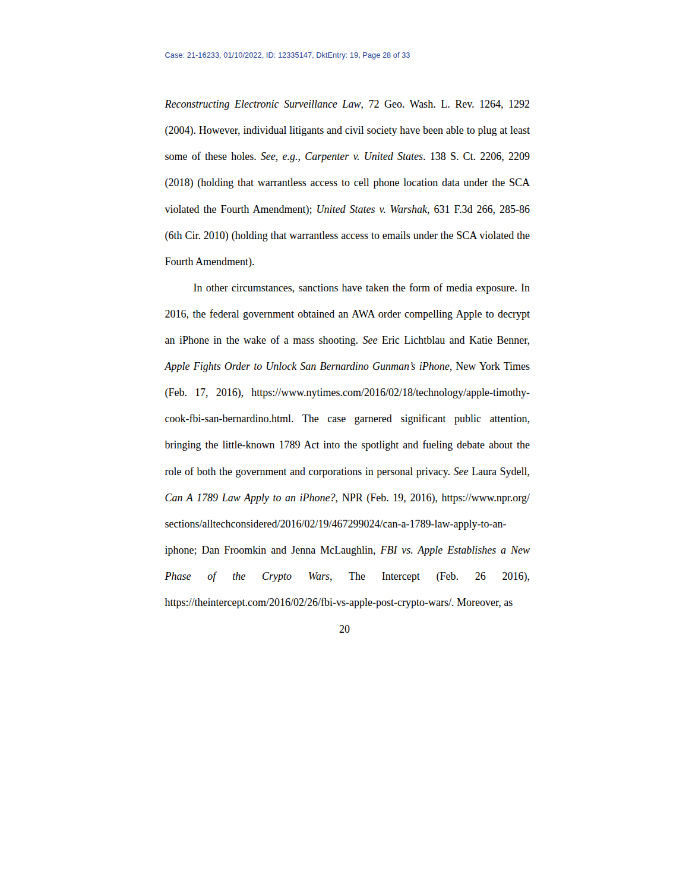Case: 21-16233, 01/10/2022, ID: 12335147, DktEntry: 19, Page 28 of 33
Reconstructing Electronic Surveillance Law, 72 Geo. Wash. L. Rev. 1264, 1292 (2004). However, individual litigants and civil society have been able to plug at least some of these holes. See, e.g., Carpenter v. United States. 138 S. Ct. 2206, 2209 (2018) (holding that warrantless access to cell phone location data under the SCA violated the Fourth Amendment); United States v. Warshak, 631 F.3d 266, 285-86 (6th Cir. 2010) (holding that warrantless access to emails under the SCA violated the Fourth Amendment).
In other circumstances, sanctions have taken the form of media exposure. In 2016, the federal government obtained an AWA order compelling Apple to decrypt an iPhone in the wake of a mass shooting. See Eric Lichtblau and Katie Benner, Apple Fights Order to Unlock San Bernardino Gunman’s iPhone, New York Times (Feb. 17, 2016), https://www.nytimes.com/2016/02/18/technology/apple-timothy-cook-fbi-san-bernardino.html. The case garnered significant public attention, bringing the little-known 1789 Act into the spotlight and fueling debate about the role of both the government and corporations in personal privacy. See Laura Sydell, Can A 1789 Law Apply to an iPhone?, NPR (Feb. 19, 2016), https://www.npr.org/ sections/alltechconsidered/2016/02/19/467299024/can-a-1789-law-apply-to-an-iphone; Dan Froomkin and Jenna McLaughlin, FBI vs. Apple Establishes a New Phase of the Crypto Wars, The Intercept (Feb. 26 2016), https://theintercept.com/2016/02/26/fbi-vs-apple-post-crypto-wars/. Moreover, as
20